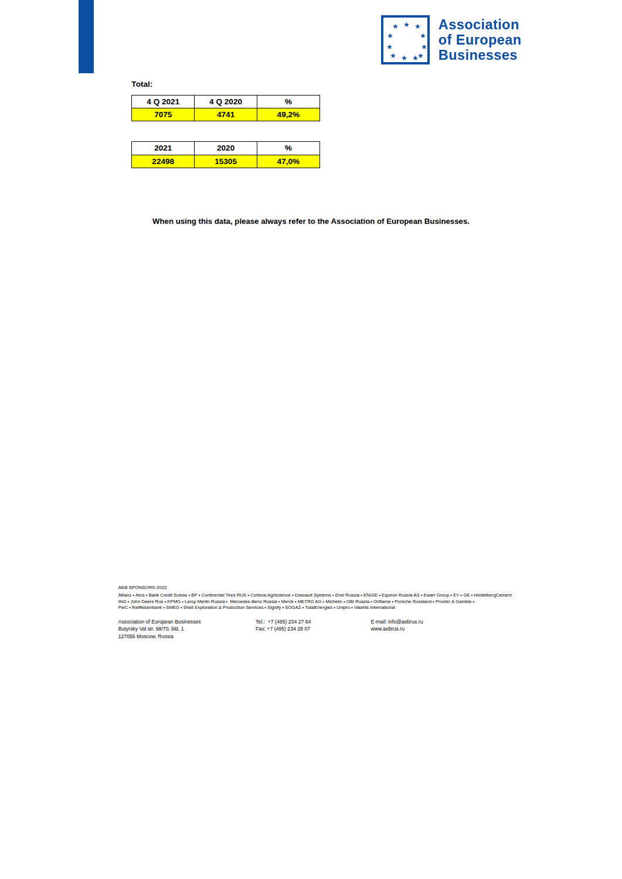★ ★ ★ ★ ★ ★ ★ ★ ★ ★ ★
Association
of European
Businesses
Total:
| 4 Q 2021 | 4 Q 2020 | % |
| 7075 | 4741 | 49,2% |
| 2021 | 2020 | % |
| 22498 | 15305 | 47,0% |
When using this data, please always refer to the Association of European Businesses.
AEB SPONSORS 2022
Allianz • Atos • Bank Credit Suisse • BP • Continental Tires RUS • Corteva Agriscience • Dassault Systems • Enel Russia • ENGIE • Equinor Russia AS • Ewart Group • EY • GE • HeidelbergCement
ING • John Deere Rus • KPMG • Leroy Merlin Russia • Mercedes-Benz Russia • Merck • METRO AG • Michelin • OBI Russia • Oriflame • Porsche Russland • Procter & Gamble •
PwC • Raiffeisenbank • SMEG • Shell Exploration & Production Services • Signify • SOGAZ • TotalEnergies • Unipro • Valartis International
Association of European Businesses
Butyrsky Val str. 68/70, bld. 1
127055 Moscow, Russia
Tel.: +7 (495) 234 27 64
Fax: +7 (495) 234 28 07
E-mail: info@aebrus.ru
www.aebrus.ru